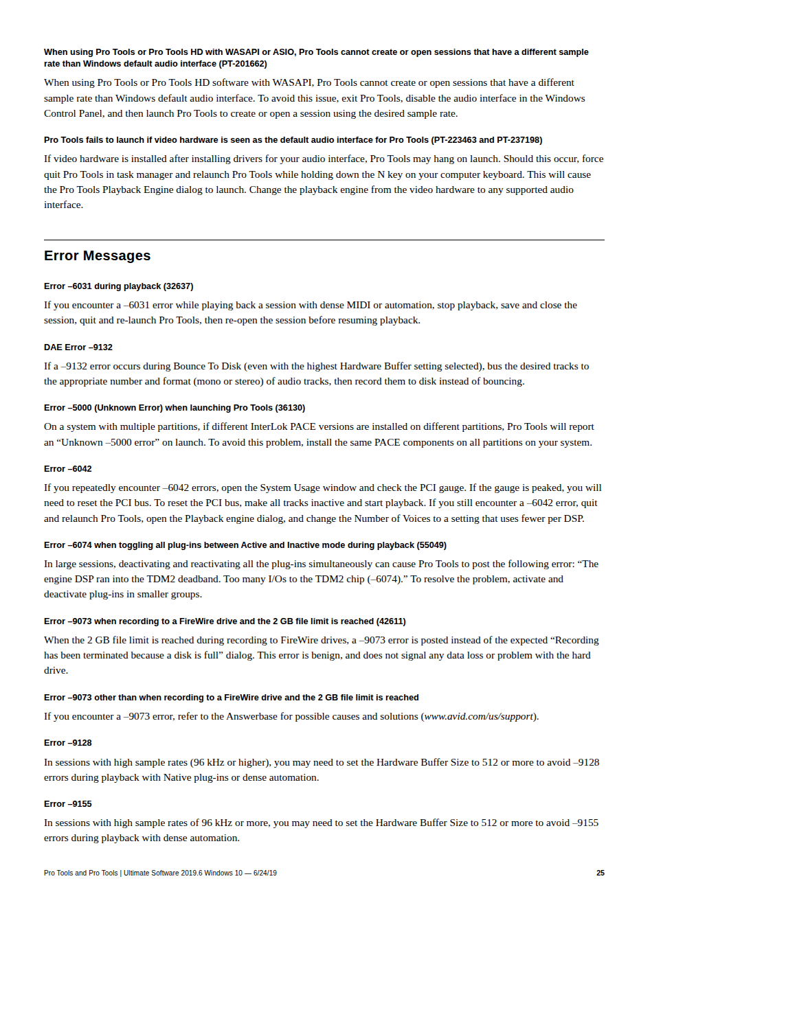When using Pro Tools or Pro Tools HD with WASAPI or ASIO, Pro Tools cannot create or open sessions that have a different sample rate than Windows default audio interface (PT-201662)
When using Pro Tools or Pro Tools HD software with WASAPI, Pro Tools cannot create or open sessions that have a different sample rate than Windows default audio interface. To avoid this issue, exit Pro Tools, disable the audio interface in the Windows Control Panel, and then launch Pro Tools to create or open a session using the desired sample rate.
Pro Tools fails to launch if video hardware is seen as the default audio interface for Pro Tools (PT-223463 and PT-237198)
If video hardware is installed after installing drivers for your audio interface, Pro Tools may hang on launch. Should this occur, force quit Pro Tools in task manager and relaunch Pro Tools while holding down the N key on your computer keyboard. This will cause the Pro Tools Playback Engine dialog to launch. Change the playback engine from the video hardware to any supported audio interface.
Error Messages
Error –6031 during playback (32637)
If you encounter a –6031 error while playing back a session with dense MIDI or automation, stop playback, save and close the session, quit and re-launch Pro Tools, then re-open the session before resuming playback.
DAE Error –9132
If a –9132 error occurs during Bounce To Disk (even with the highest Hardware Buffer setting selected), bus the desired tracks to the appropriate number and format (mono or stereo) of audio tracks, then record them to disk instead of bouncing.
Error –5000 (Unknown Error) when launching Pro Tools (36130)
On a system with multiple partitions, if different InterLok PACE versions are installed on different partitions, Pro Tools will report an “Unknown –5000 error” on launch. To avoid this problem, install the same PACE components on all partitions on your system.
Error –6042
If you repeatedly encounter –6042 errors, open the System Usage window and check the PCI gauge. If the gauge is peaked, you will need to reset the PCI bus. To reset the PCI bus, make all tracks inactive and start playback. If you still encounter a –6042 error, quit and relaunch Pro Tools, open the Playback engine dialog, and change the Number of Voices to a setting that uses fewer per DSP.
Error –6074 when toggling all plug-ins between Active and Inactive mode during playback (55049)
In large sessions, deactivating and reactivating all the plug-ins simultaneously can cause Pro Tools to post the following error: “The engine DSP ran into the TDM2 deadband. Too many I/Os to the TDM2 chip (–6074).” To resolve the problem, activate and deactivate plug-ins in smaller groups.
Error –9073 when recording to a FireWire drive and the 2 GB file limit is reached (42611)
When the 2 GB file limit is reached during recording to FireWire drives, a –9073 error is posted instead of the expected “Recording has been terminated because a disk is full” dialog. This error is benign, and does not signal any data loss or problem with the hard drive.
Error –9073 other than when recording to a FireWire drive and the 2 GB file limit is reached
If you encounter a –9073 error, refer to the Answerbase for possible causes and solutions (www.avid.com/us/support).
Error –9128
In sessions with high sample rates (96 kHz or higher), you may need to set the Hardware Buffer Size to 512 or more to avoid –9128 errors during playback with Native plug-ins or dense automation.
Error –9155
In sessions with high sample rates of 96 kHz or more, you may need to set the Hardware Buffer Size to 512 or more to avoid –9155 errors during playback with dense automation.
Pro Tools and Pro Tools | Ultimate Software 2019.6 Windows 10 — 6/24/19 25